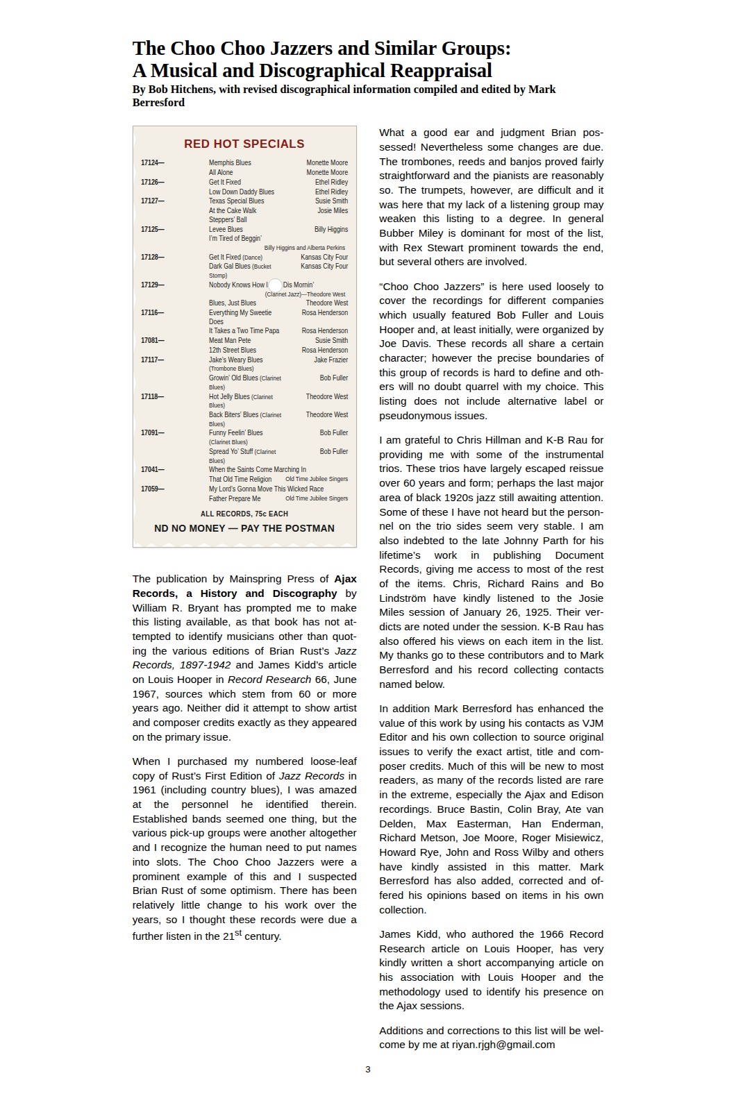The Choo Choo Jazzers and Similar Groups:
A Musical and Discographical Reappraisal
By Bob Hitchens, with revised discographical information compiled and edited by Mark Berresford
RED HOT SPECIALS
| 17124— | Memphis Blues | Monette Moore |
| | All Alone | Monette Moore |
| 17126— | Get It Fixed | Ethel Ridley |
| | Low Down Daddy Blues | Ethel Ridley |
| 17127— | Texas Special Blues | Susie Smith |
| | At the Cake Walk Steppers’ Ball | Josie Miles |
| 17125— | Levee Blues | Billy Higgins |
| | I’m Tired of Beggin’ | |
| | Billy Higgins and Alberta Perkins |
| 17128— | Get It Fixed (Dance) | Kansas City Four |
| | Dark Gal Blues (Bucket Stomp) | Kansas City Four |
| 17129— | Nobody Knows How I Feel Dis Mornin’ |
| | (Clarinet Jazz)—Theodore West |
| | Blues, Just Blues | Theodore West |
| 17116— | Everything My Sweetie Does | Rosa Henderson |
| | It Takes a Two Time Papa | Rosa Henderson |
| 17081— | Meat Man Pete | Susie Smith |
| | 12th Street Blues | Rosa Henderson |
| 17117— | Jake’s Weary Blues (Trombone Blues) | Jake Frazier |
| | Growin’ Old Blues (Clarinet Blues) | Bob Fuller |
| 17118— | Hot Jelly Blues (Clarinet Blues) | Theodore West |
| | Back Biters’ Blues (Clarinet Blues) | Theodore West |
| 17091— | Funny Feelin’ Blues (Clarinet Blues) | Bob Fuller |
| | Spread Yo’ Stuff (Clarinet Blues) | Bob Fuller |
| 17041— | When the Saints Come Marching In |
| | That Old Time Religion | Old Time Jubilee Singers |
| 17059— | My Lord’s Gonna Move This Wicked Race |
| | Father Prepare Me | Old Time Jubilee Singers |
ALL RECORDS, 75c EACH
ND NO MONEY — PAY THE POSTMAN
The publication by Mainspring Press of Ajax Records, a History and Discography by William R. Bryant has prompted me to make this listing available, as that book has not attempted to identify musicians other than quoting the various editions of Brian Rust’s Jazz Records, 1897-1942 and James Kidd’s article on Louis Hooper in Record Research 66, June 1967, sources which stem from 60 or more years ago. Neither did it attempt to show artist and composer credits exactly as they appeared on the primary issue.
When I purchased my numbered loose-leaf copy of Rust’s First Edition of Jazz Records in 1961 (including country blues), I was amazed at the personnel he identified therein. Established bands seemed one thing, but the various pick-up groups were another altogether and I recognize the human need to put names into slots. The Choo Choo Jazzers were a prominent example of this and I suspected Brian Rust of some optimism. There has been relatively little change to his work over the years, so I thought these records were due a further listen in the 21st century.
What a good ear and judgment Brian possessed! Nevertheless some changes are due. The trombones, reeds and banjos proved fairly straightforward and the pianists are reasonably so. The trumpets, however, are difficult and it was here that my lack of a listening group may weaken this listing to a degree. In general Bubber Miley is dominant for most of the list, with Rex Stewart prominent towards the end, but several others are involved.
“Choo Choo Jazzers” is here used loosely to cover the recordings for different companies which usually featured Bob Fuller and Louis Hooper and, at least initially, were organized by Joe Davis. These records all share a certain character; however the precise boundaries of this group of records is hard to define and others will no doubt quarrel with my choice. This listing does not include alternative label or pseudonymous issues.
I am grateful to Chris Hillman and K-B Rau for providing me with some of the instrumental trios. These trios have largely escaped reissue over 60 years and form; perhaps the last major area of black 1920s jazz still awaiting attention. Some of these I have not heard but the personnel on the trio sides seem very stable. I am also indebted to the late Johnny Parth for his lifetime’s work in publishing Document Records, giving me access to most of the rest of the items. Chris, Richard Rains and Bo Lindström have kindly listened to the Josie Miles session of January 26, 1925. Their verdicts are noted under the session. K-B Rau has also offered his views on each item in the list. My thanks go to these contributors and to Mark Berresford and his record collecting contacts named below.
In addition Mark Berresford has enhanced the value of this work by using his contacts as VJM Editor and his own collection to source original issues to verify the exact artist, title and composer credits. Much of this will be new to most readers, as many of the records listed are rare in the extreme, especially the Ajax and Edison recordings. Bruce Bastin, Colin Bray, Ate van Delden, Max Easterman, Han Enderman, Richard Metson, Joe Moore, Roger Misiewicz, Howard Rye, John and Ross Wilby and others have kindly assisted in this matter. Mark Berresford has also added, corrected and offered his opinions based on items in his own collection.
James Kidd, who authored the 1966 Record Research article on Louis Hooper, has very kindly written a short accompanying article on his association with Louis Hooper and the methodology used to identify his presence on the Ajax sessions.
Additions and corrections to this list will be welcome by me at riyan.rjgh@gmail.com
3